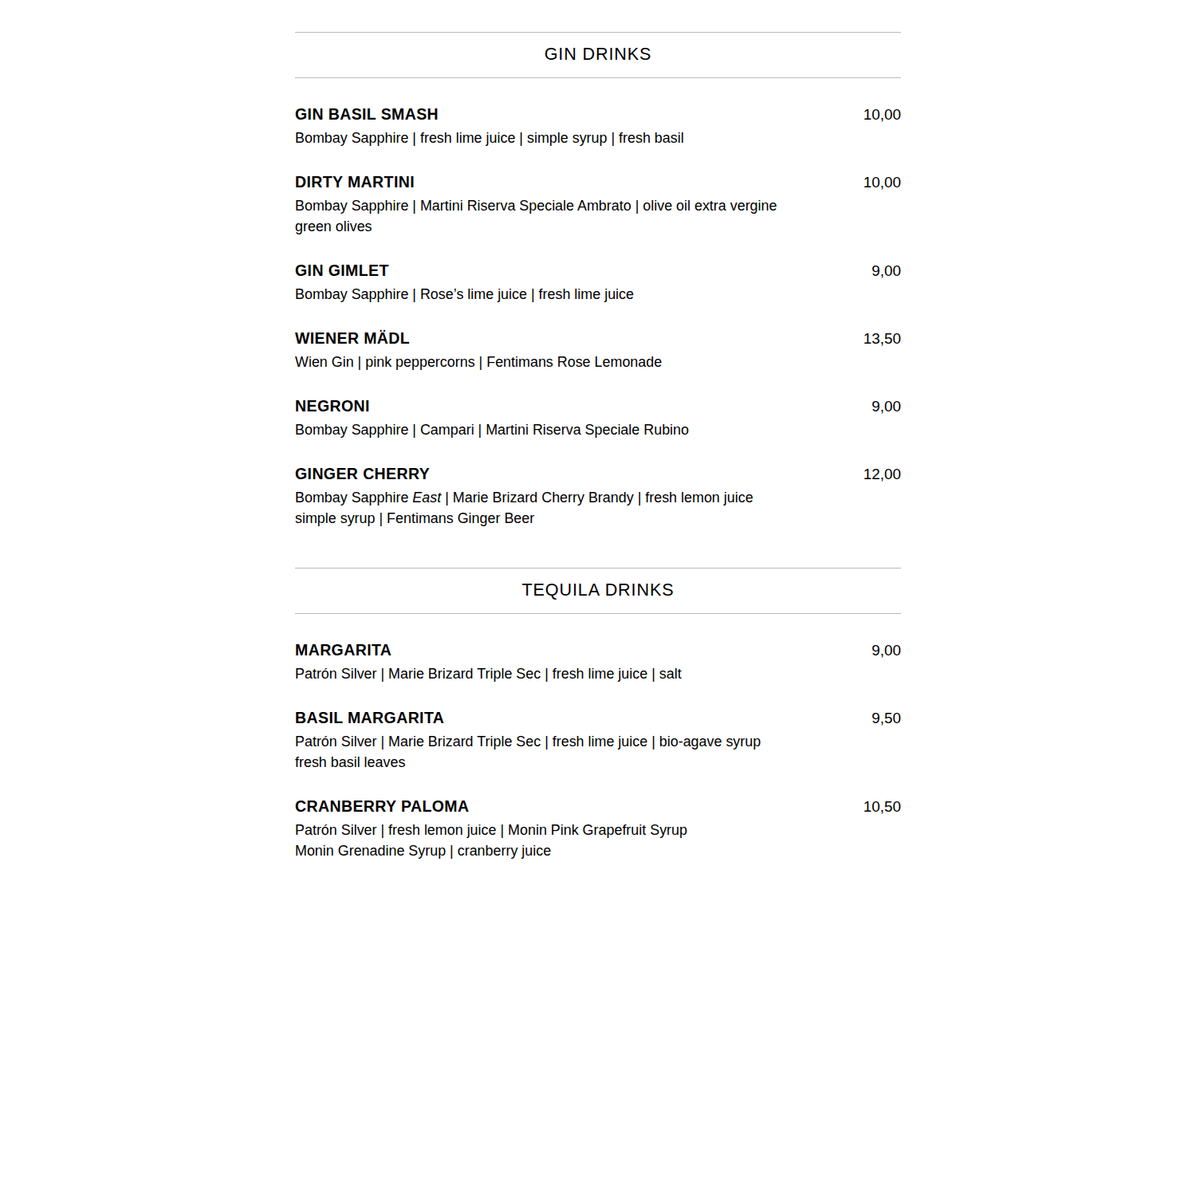GIN DRINKS
GIN BASIL SMASH 10,00
Bombay Sapphire | fresh lime juice | simple syrup | fresh basil
DIRTY MARTINI 10,00
Bombay Sapphire | Martini Riserva Speciale Ambrato | olive oil extra vergine
green olives
GIN GIMLET 9,00
Bombay Sapphire | Rose’s lime juice | fresh lime juice
WIENER MÄDL 13,50
Wien Gin | pink peppercorns | Fentimans Rose Lemonade
NEGRONI 9,00
Bombay Sapphire | Campari | Martini Riserva Speciale Rubino
GINGER CHERRY 12,00
Bombay Sapphire East | Marie Brizard Cherry Brandy | fresh lemon juice
simple syrup | Fentimans Ginger Beer
TEQUILA DRINKS
MARGARITA 9,00
Patrón Silver | Marie Brizard Triple Sec | fresh lime juice | salt
BASIL MARGARITA 9,50
Patrón Silver | Marie Brizard Triple Sec | fresh lime juice | bio-agave syrup
fresh basil leaves
CRANBERRY PALOMA 10,50
Patrón Silver | fresh lemon juice | Monin Pink Grapefruit Syrup
Monin Grenadine Syrup | cranberry juice